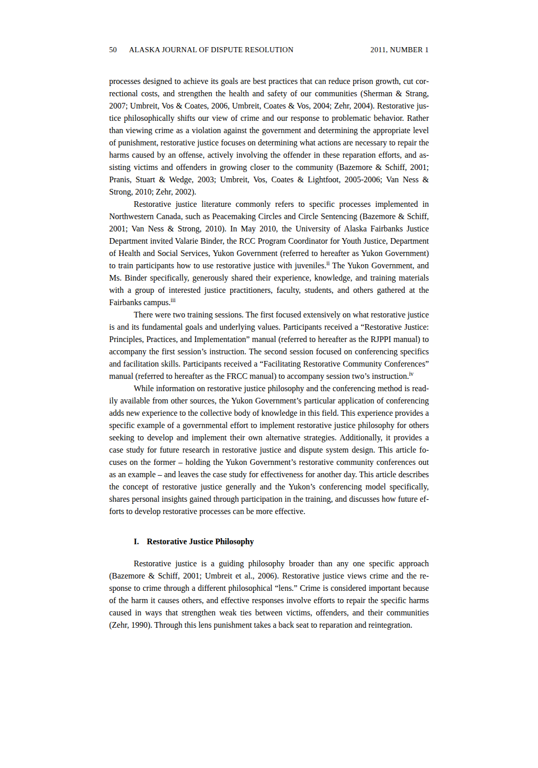50 ALASKA JOURNAL OF DISPUTE RESOLUTION 2011, NUMBER 1
processes designed to achieve its goals are best practices that can reduce prison growth, cut correctional costs, and strengthen the health and safety of our communities (Sherman & Strang, 2007; Umbreit, Vos & Coates, 2006, Umbreit, Coates & Vos, 2004; Zehr, 2004). Restorative justice philosophically shifts our view of crime and our response to problematic behavior. Rather than viewing crime as a violation against the government and determining the appropriate level of punishment, restorative justice focuses on determining what actions are necessary to repair the harms caused by an offense, actively involving the offender in these reparation efforts, and assisting victims and offenders in growing closer to the community (Bazemore & Schiff, 2001; Pranis, Stuart & Wedge, 2003; Umbreit, Vos, Coates & Lightfoot, 2005-2006; Van Ness & Strong, 2010; Zehr, 2002).
Restorative justice literature commonly refers to specific processes implemented in Northwestern Canada, such as Peacemaking Circles and Circle Sentencing (Bazemore & Schiff, 2001; Van Ness & Strong, 2010). In May 2010, the University of Alaska Fairbanks Justice Department invited Valarie Binder, the RCC Program Coordinator for Youth Justice, Department of Health and Social Services, Yukon Government (referred to hereafter as Yukon Government) to train participants how to use restorative justice with juveniles.ii The Yukon Government, and Ms. Binder specifically, generously shared their experience, knowledge, and training materials with a group of interested justice practitioners, faculty, students, and others gathered at the Fairbanks campus.iii
There were two training sessions. The first focused extensively on what restorative justice is and its fundamental goals and underlying values. Participants received a “Restorative Justice: Principles, Practices, and Implementation” manual (referred to hereafter as the RJPPI manual) to accompany the first session’s instruction. The second session focused on conferencing specifics and facilitation skills. Participants received a “Facilitating Restorative Community Conferences” manual (referred to hereafter as the FRCC manual) to accompany session two’s instruction.iv
While information on restorative justice philosophy and the conferencing method is readily available from other sources, the Yukon Government’s particular application of conferencing adds new experience to the collective body of knowledge in this field. This experience provides a specific example of a governmental effort to implement restorative justice philosophy for others seeking to develop and implement their own alternative strategies. Additionally, it provides a case study for future research in restorative justice and dispute system design. This article focuses on the former – holding the Yukon Government’s restorative community conferences out as an example – and leaves the case study for effectiveness for another day. This article describes the concept of restorative justice generally and the Yukon’s conferencing model specifically, shares personal insights gained through participation in the training, and discusses how future efforts to develop restorative processes can be more effective.
I. Restorative Justice Philosophy
Restorative justice is a guiding philosophy broader than any one specific approach (Bazemore & Schiff, 2001; Umbreit et al., 2006). Restorative justice views crime and the response to crime through a different philosophical “lens.” Crime is considered important because of the harm it causes others, and effective responses involve efforts to repair the specific harms caused in ways that strengthen weak ties between victims, offenders, and their communities (Zehr, 1990). Through this lens punishment takes a back seat to reparation and reintegration.